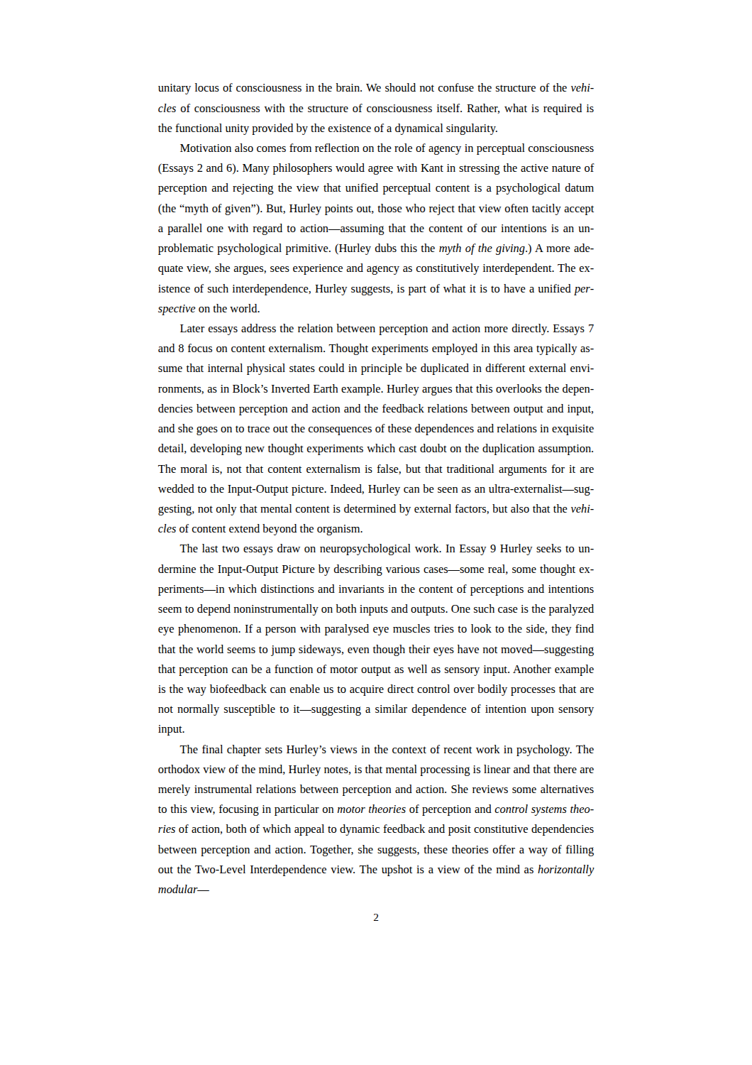unitary locus of consciousness in the brain. We should not confuse the structure of the vehicles of consciousness with the structure of consciousness itself. Rather, what is required is the functional unity provided by the existence of a dynamical singularity.
Motivation also comes from reflection on the role of agency in perceptual consciousness (Essays 2 and 6). Many philosophers would agree with Kant in stressing the active nature of perception and rejecting the view that unified perceptual content is a psychological datum (the “myth of given”). But, Hurley points out, those who reject that view often tacitly accept a parallel one with regard to action—assuming that the content of our intentions is an unproblematic psychological primitive. (Hurley dubs this the myth of the giving.) A more adequate view, she argues, sees experience and agency as constitutively interdependent. The existence of such interdependence, Hurley suggests, is part of what it is to have a unified perspective on the world.
Later essays address the relation between perception and action more directly. Essays 7 and 8 focus on content externalism. Thought experiments employed in this area typically assume that internal physical states could in principle be duplicated in different external environments, as in Block’s Inverted Earth example. Hurley argues that this overlooks the dependencies between perception and action and the feedback relations between output and input, and she goes on to trace out the consequences of these dependences and relations in exquisite detail, developing new thought experiments which cast doubt on the duplication assumption. The moral is, not that content externalism is false, but that traditional arguments for it are wedded to the Input-Output picture. Indeed, Hurley can be seen as an ultra-externalist—suggesting, not only that mental content is determined by external factors, but also that the vehicles of content extend beyond the organism.
The last two essays draw on neuropsychological work. In Essay 9 Hurley seeks to undermine the Input-Output Picture by describing various cases—some real, some thought experiments—in which distinctions and invariants in the content of perceptions and intentions seem to depend noninstrumentally on both inputs and outputs. One such case is the paralyzed eye phenomenon. If a person with paralysed eye muscles tries to look to the side, they find that the world seems to jump sideways, even though their eyes have not moved—suggesting that perception can be a function of motor output as well as sensory input. Another example is the way biofeedback can enable us to acquire direct control over bodily processes that are not normally susceptible to it—suggesting a similar dependence of intention upon sensory input.
The final chapter sets Hurley’s views in the context of recent work in psychology. The orthodox view of the mind, Hurley notes, is that mental processing is linear and that there are merely instrumental relations between perception and action. She reviews some alternatives to this view, focusing in particular on motor theories of perception and control systems theories of action, both of which appeal to dynamic feedback and posit constitutive dependencies between perception and action. Together, she suggests, these theories offer a way of filling out the Two-Level Interdependence view. The upshot is a view of the mind as horizontally modular—
2